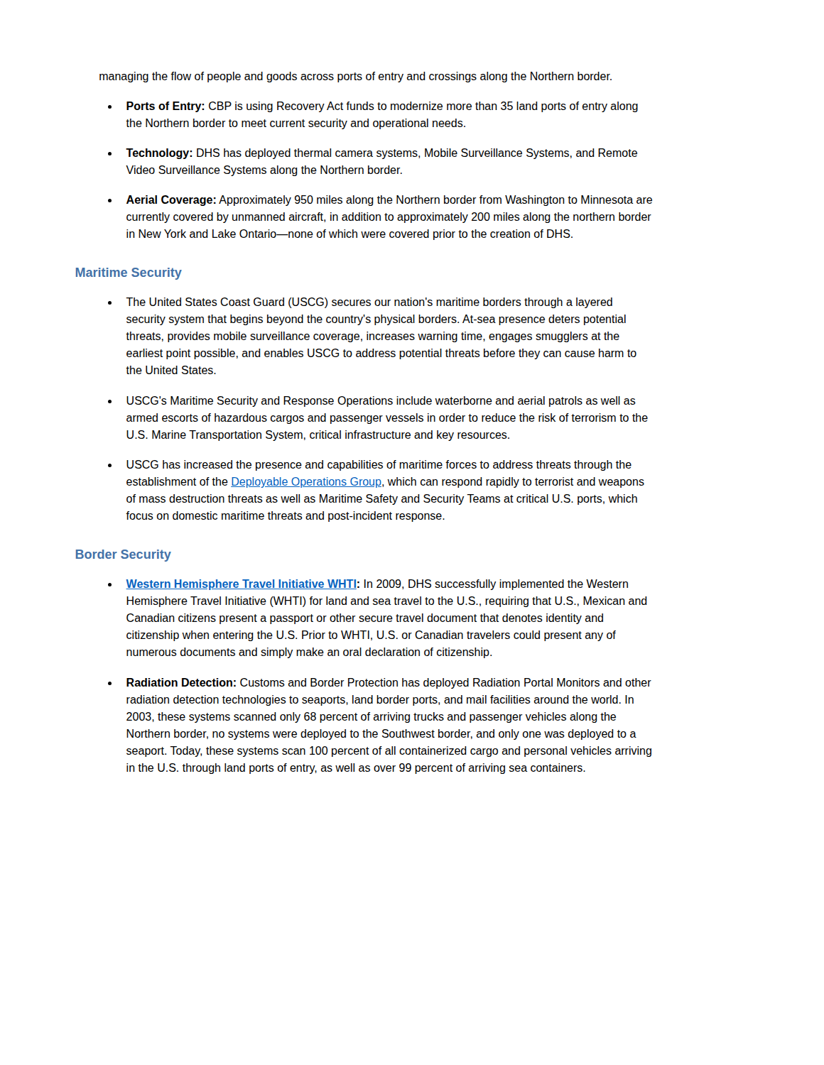managing the flow of people and goods across ports of entry and crossings along the Northern border.
Ports of Entry: CBP is using Recovery Act funds to modernize more than 35 land ports of entry along the Northern border to meet current security and operational needs.
Technology: DHS has deployed thermal camera systems, Mobile Surveillance Systems, and Remote Video Surveillance Systems along the Northern border.
Aerial Coverage: Approximately 950 miles along the Northern border from Washington to Minnesota are currently covered by unmanned aircraft, in addition to approximately 200 miles along the northern border in New York and Lake Ontario—none of which were covered prior to the creation of DHS.
Maritime Security
The United States Coast Guard (USCG) secures our nation's maritime borders through a layered security system that begins beyond the country's physical borders. At-sea presence deters potential threats, provides mobile surveillance coverage, increases warning time, engages smugglers at the earliest point possible, and enables USCG to address potential threats before they can cause harm to the United States.
USCG's Maritime Security and Response Operations include waterborne and aerial patrols as well as armed escorts of hazardous cargos and passenger vessels in order to reduce the risk of terrorism to the U.S. Marine Transportation System, critical infrastructure and key resources.
USCG has increased the presence and capabilities of maritime forces to address threats through the establishment of the Deployable Operations Group, which can respond rapidly to terrorist and weapons of mass destruction threats as well as Maritime Safety and Security Teams at critical U.S. ports, which focus on domestic maritime threats and post-incident response.
Border Security
Western Hemisphere Travel Initiative WHTI: In 2009, DHS successfully implemented the Western Hemisphere Travel Initiative (WHTI) for land and sea travel to the U.S., requiring that U.S., Mexican and Canadian citizens present a passport or other secure travel document that denotes identity and citizenship when entering the U.S. Prior to WHTI, U.S. or Canadian travelers could present any of numerous documents and simply make an oral declaration of citizenship.
Radiation Detection: Customs and Border Protection has deployed Radiation Portal Monitors and other radiation detection technologies to seaports, land border ports, and mail facilities around the world. In 2003, these systems scanned only 68 percent of arriving trucks and passenger vehicles along the Northern border, no systems were deployed to the Southwest border, and only one was deployed to a seaport. Today, these systems scan 100 percent of all containerized cargo and personal vehicles arriving in the U.S. through land ports of entry, as well as over 99 percent of arriving sea containers.